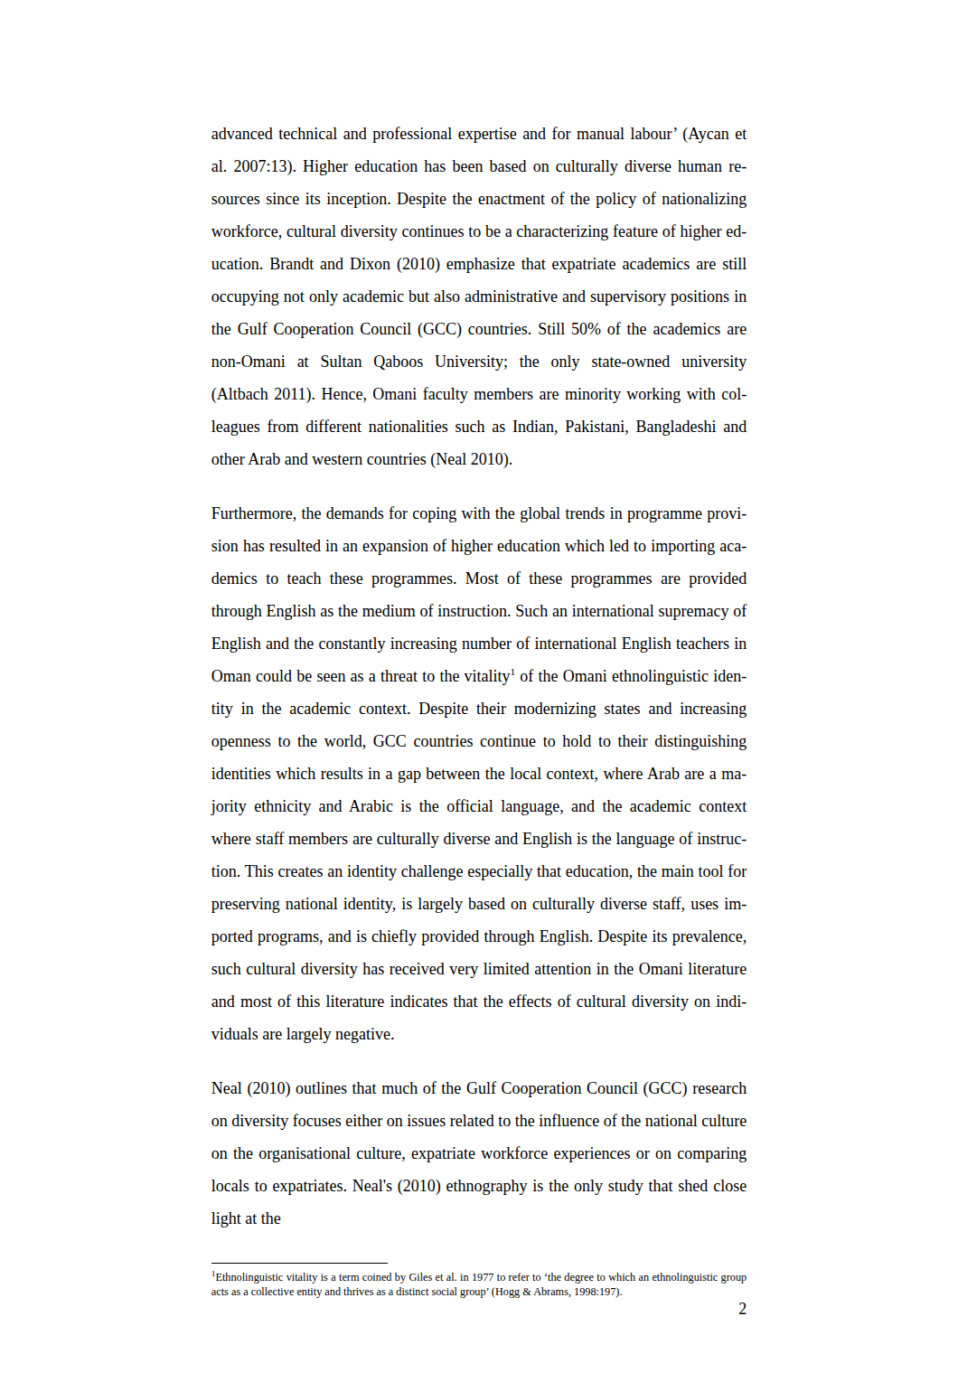advanced technical and professional expertise and for manual labour’ (Aycan et al. 2007:13). Higher education has been based on culturally diverse human resources since its inception. Despite the enactment of the policy of nationalizing workforce, cultural diversity continues to be a characterizing feature of higher education. Brandt and Dixon (2010) emphasize that expatriate academics are still occupying not only academic but also administrative and supervisory positions in the Gulf Cooperation Council (GCC) countries. Still 50% of the academics are non-Omani at Sultan Qaboos University; the only state-owned university (Altbach 2011). Hence, Omani faculty members are minority working with colleagues from different nationalities such as Indian, Pakistani, Bangladeshi and other Arab and western countries (Neal 2010).
Furthermore, the demands for coping with the global trends in programme provision has resulted in an expansion of higher education which led to importing academics to teach these programmes. Most of these programmes are provided through English as the medium of instruction. Such an international supremacy of English and the constantly increasing number of international English teachers in Oman could be seen as a threat to the vitality1 of the Omani ethnolinguistic identity in the academic context. Despite their modernizing states and increasing openness to the world, GCC countries continue to hold to their distinguishing identities which results in a gap between the local context, where Arab are a majority ethnicity and Arabic is the official language, and the academic context where staff members are culturally diverse and English is the language of instruction. This creates an identity challenge especially that education, the main tool for preserving national identity, is largely based on culturally diverse staff, uses imported programs, and is chiefly provided through English. Despite its prevalence, such cultural diversity has received very limited attention in the Omani literature and most of this literature indicates that the effects of cultural diversity on individuals are largely negative.
Neal (2010) outlines that much of the Gulf Cooperation Council (GCC) research on diversity focuses either on issues related to the influence of the national culture on the organisational culture, expatriate workforce experiences or on comparing locals to expatriates. Neal's (2010) ethnography is the only study that shed close light at the
1Ethnolinguistic vitality is a term coined by Giles et al. in 1977 to refer to ‘the degree to which an ethnolinguistic group acts as a collective entity and thrives as a distinct social group’ (Hogg & Abrams, 1998:197).
2